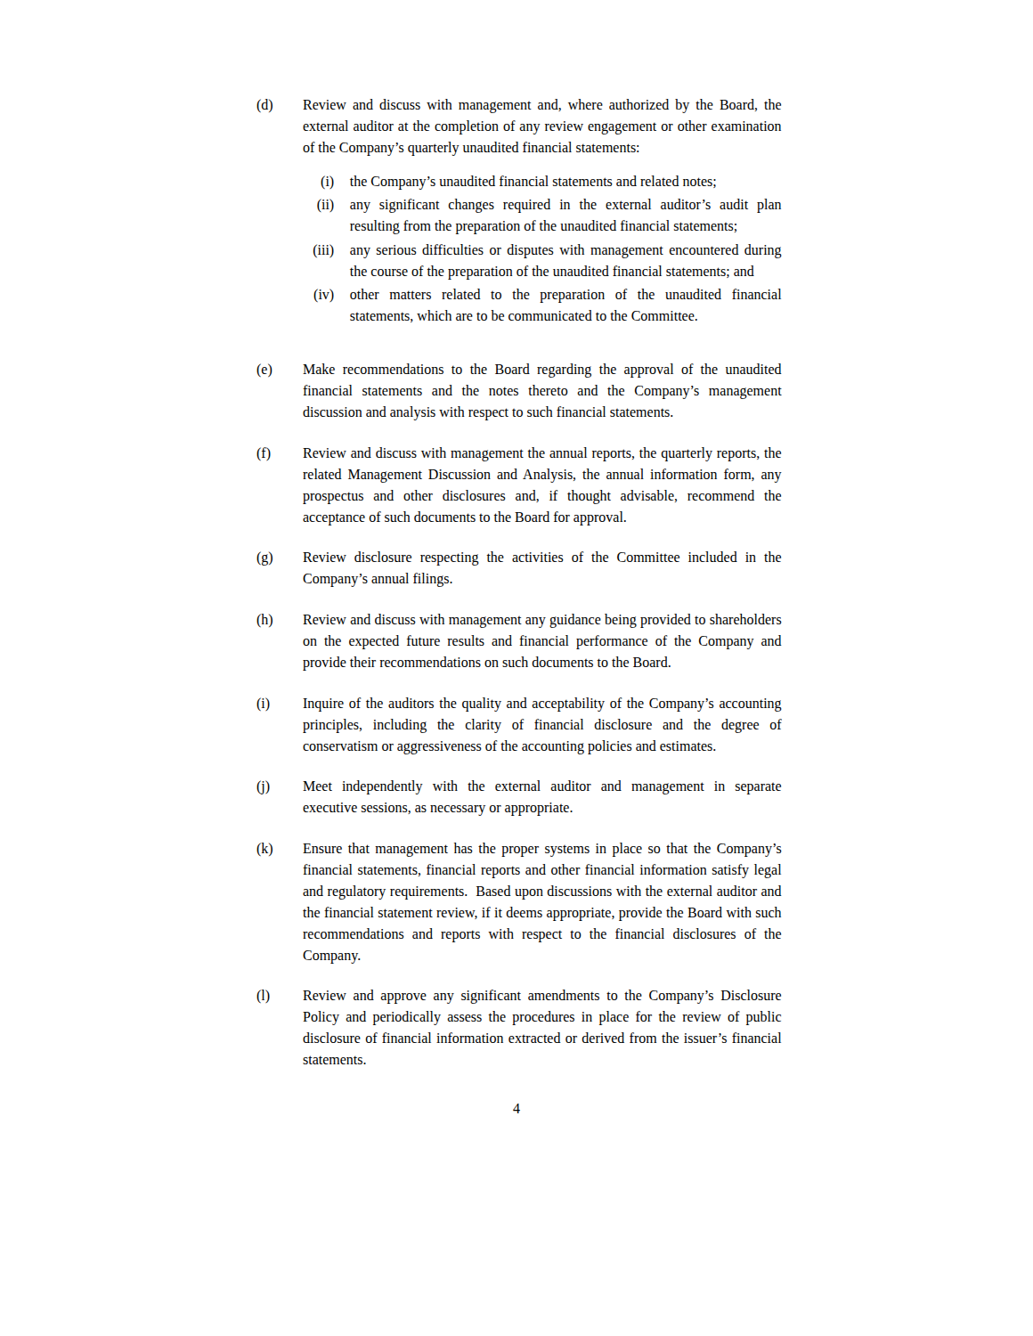(d)
Review and discuss with management and, where authorized by the Board, the external auditor at the completion of any review engagement or other examination of the Company’s quarterly unaudited financial statements:
(i) the Company’s unaudited financial statements and related notes;
(ii) any significant changes required in the external auditor’s audit plan resulting from the preparation of the unaudited financial statements;
(iii) any serious difficulties or disputes with management encountered during the course of the preparation of the unaudited financial statements; and
(iv) other matters related to the preparation of the unaudited financial statements, which are to be communicated to the Committee.
(e)
Make recommendations to the Board regarding the approval of the unaudited financial statements and the notes thereto and the Company’s management discussion and analysis with respect to such financial statements.
(f)
Review and discuss with management the annual reports, the quarterly reports, the related Management Discussion and Analysis, the annual information form, any prospectus and other disclosures and, if thought advisable, recommend the acceptance of such documents to the Board for approval.
(g)
Review disclosure respecting the activities of the Committee included in the Company’s annual filings.
(h)
Review and discuss with management any guidance being provided to shareholders on the expected future results and financial performance of the Company and provide their recommendations on such documents to the Board.
(i)
Inquire of the auditors the quality and acceptability of the Company’s accounting principles, including the clarity of financial disclosure and the degree of conservatism or aggressiveness of the accounting policies and estimates.
(j)
Meet independently with the external auditor and management in separate executive sessions, as necessary or appropriate.
(k)
Ensure that management has the proper systems in place so that the Company’s financial statements, financial reports and other financial information satisfy legal and regulatory requirements. Based upon discussions with the external auditor and the financial statement review, if it deems appropriate, provide the Board with such recommendations and reports with respect to the financial disclosures of the Company.
(l)
Review and approve any significant amendments to the Company’s Disclosure Policy and periodically assess the procedures in place for the review of public disclosure of financial information extracted or derived from the issuer’s financial statements.
4